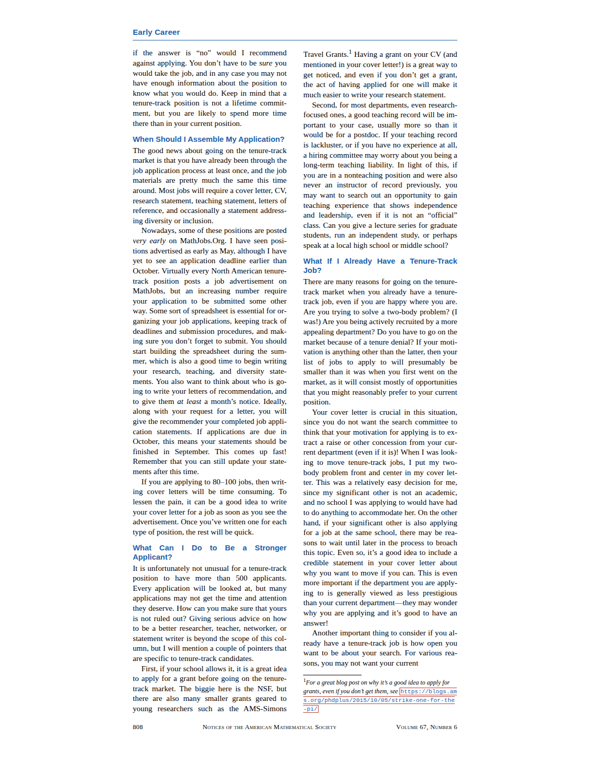Early Career
if the answer is “no” would I recommend against applying. You don’t have to be sure you would take the job, and in any case you may not have enough information about the position to know what you would do. Keep in mind that a tenure-track position is not a lifetime commitment, but you are likely to spend more time there than in your current position.
When Should I Assemble My Application?
The good news about going on the tenure-track market is that you have already been through the job application process at least once, and the job materials are pretty much the same this time around. Most jobs will require a cover letter, CV, research statement, teaching statement, letters of reference, and occasionally a statement addressing diversity or inclusion.
Nowadays, some of these positions are posted very early on MathJobs.Org. I have seen positions advertised as early as May, although I have yet to see an application deadline earlier than October. Virtually every North American tenure-track position posts a job advertisement on MathJobs, but an increasing number require your application to be submitted some other way. Some sort of spreadsheet is essential for organizing your job applications, keeping track of deadlines and submission procedures, and making sure you don’t forget to submit. You should start building the spreadsheet during the summer, which is also a good time to begin writing your research, teaching, and diversity statements. You also want to think about who is going to write your letters of recommendation, and to give them at least a month’s notice. Ideally, along with your request for a letter, you will give the recommender your completed job application statements. If applications are due in October, this means your statements should be finished in September. This comes up fast! Remember that you can still update your statements after this time.
If you are applying to 80–100 jobs, then writing cover letters will be time consuming. To lessen the pain, it can be a good idea to write your cover letter for a job as soon as you see the advertisement. Once you’ve written one for each type of position, the rest will be quick.
What Can I Do to Be a Stronger Applicant?
It is unfortunately not unusual for a tenure-track position to have more than 500 applicants. Every application will be looked at, but many applications may not get the time and attention they deserve. How can you make sure that yours is not ruled out? Giving serious advice on how to be a better researcher, teacher, networker, or statement writer is beyond the scope of this column, but I will mention a couple of pointers that are specific to tenure-track candidates.
First, if your school allows it, it is a great idea to apply for a grant before going on the tenure-track market. The biggie here is the NSF, but there are also many smaller grants geared to young researchers such as the AMS-Simons Travel Grants.1 Having a grant on your CV (and mentioned in your cover letter!) is a great way to get noticed, and even if you don’t get a grant, the act of having applied for one will make it much easier to write your research statement.
Second, for most departments, even research-focused ones, a good teaching record will be important to your case, usually more so than it would be for a postdoc. If your teaching record is lackluster, or if you have no experience at all, a hiring committee may worry about you being a long-term teaching liability. In light of this, if you are in a nonteaching position and were also never an instructor of record previously, you may want to search out an opportunity to gain teaching experience that shows independence and leadership, even if it is not an “official” class. Can you give a lecture series for graduate students, run an independent study, or perhaps speak at a local high school or middle school?
What If I Already Have a Tenure-Track Job?
There are many reasons for going on the tenure-track market when you already have a tenure-track job, even if you are happy where you are. Are you trying to solve a two-body problem? (I was!) Are you being actively recruited by a more appealing department? Do you have to go on the market because of a tenure denial? If your motivation is anything other than the latter, then your list of jobs to apply to will presumably be smaller than it was when you first went on the market, as it will consist mostly of opportunities that you might reasonably prefer to your current position.
Your cover letter is crucial in this situation, since you do not want the search committee to think that your motivation for applying is to extract a raise or other concession from your current department (even if it is)! When I was looking to move tenure-track jobs, I put my two-body problem front and center in my cover letter. This was a relatively easy decision for me, since my significant other is not an academic, and no school I was applying to would have had to do anything to accommodate her. On the other hand, if your significant other is also applying for a job at the same school, there may be reasons to wait until later in the process to broach this topic. Even so, it’s a good idea to include a credible statement in your cover letter about why you want to move if you can. This is even more important if the department you are applying to is generally viewed as less prestigious than your current department—they may wonder why you are applying and it’s good to have an answer!
Another important thing to consider if you already have a tenure-track job is how open you want to be about your search. For various reasons, you may not want your current
1For a great blog post on why it’s a good idea to apply for grants, even if you don’t get them, see https://blogs.ams.org/phdplus/2015/10/05/strike-one-for-the-pi/
808 Notices of the American Mathematical Society Volume 67, Number 6